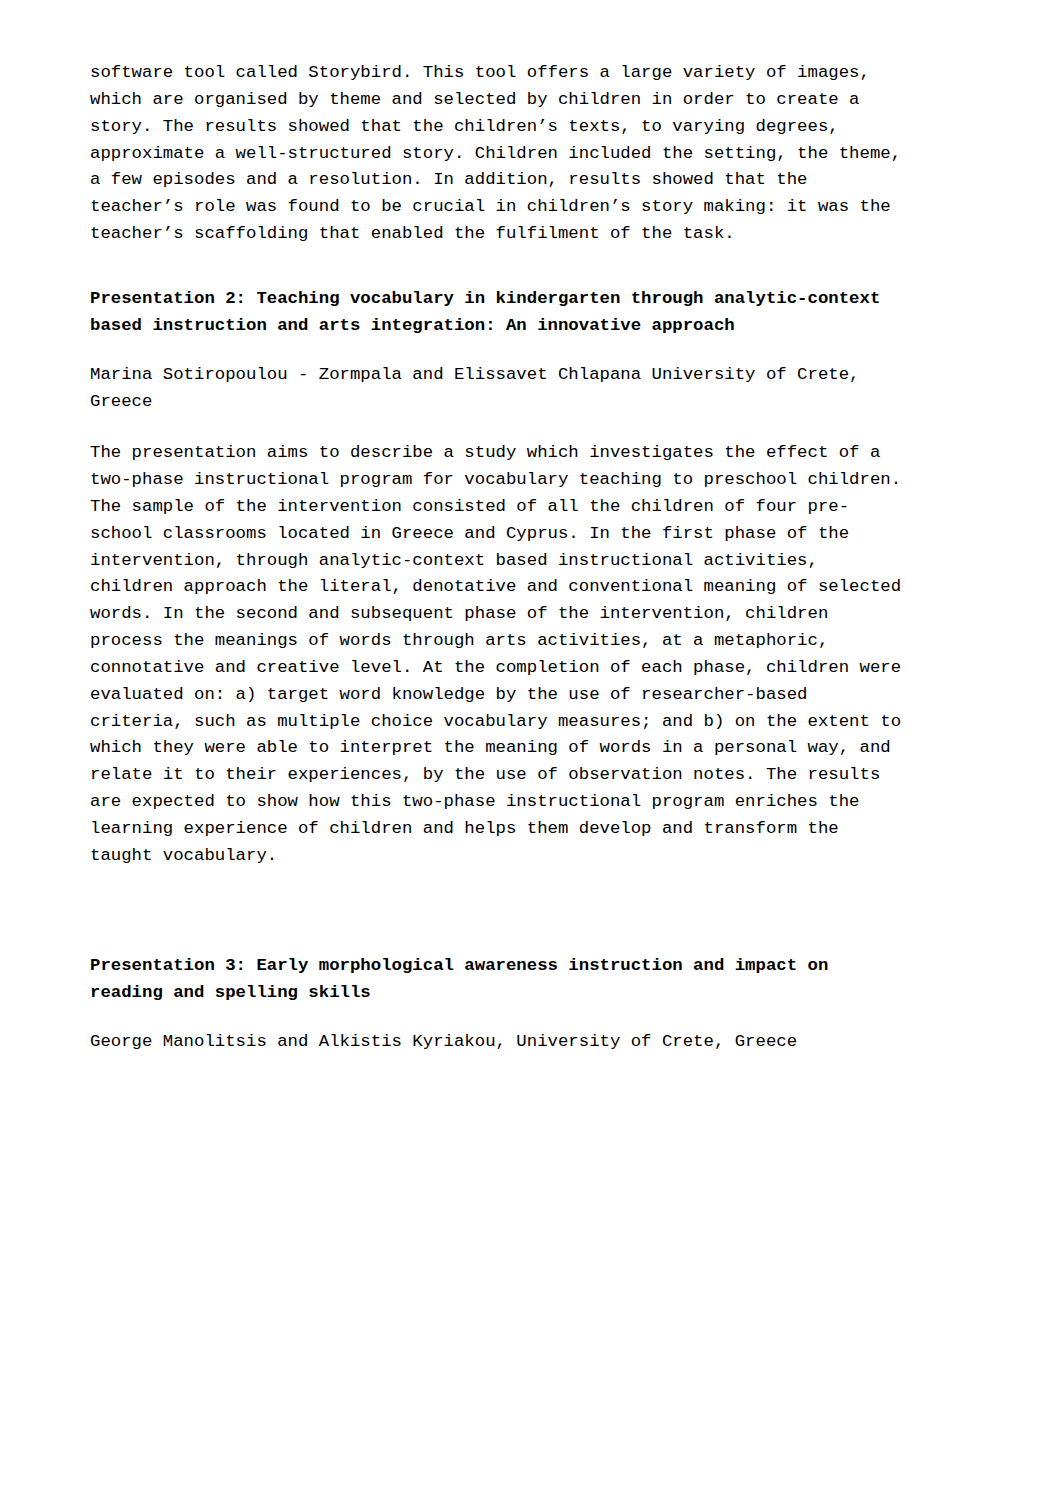software tool called Storybird. This tool offers a large variety of images, which are organised by theme and selected by children in order to create a story. The results showed that the children’s texts, to varying degrees, approximate a well-structured story. Children included the setting, the theme, a few episodes and a resolution. In addition, results showed that the teacher’s role was found to be crucial in children’s story making: it was the teacher’s scaffolding that enabled the fulfilment of the task.
Presentation 2: Teaching vocabulary in kindergarten through analytic-context based instruction and arts integration: An innovative approach
Marina Sotiropoulou - Zormpala and Elissavet Chlapana University of Crete, Greece
The presentation aims to describe a study which investigates the effect of a two-phase instructional program for vocabulary teaching to preschool children. The sample of the intervention consisted of all the children of four pre-school classrooms located in Greece and Cyprus. In the first phase of the intervention, through analytic-context based instructional activities, children approach the literal, denotative and conventional meaning of selected words. In the second and subsequent phase of the intervention, children process the meanings of words through arts activities, at a metaphoric, connotative and creative level. At the completion of each phase, children were evaluated on: a) target word knowledge by the use of researcher-based criteria, such as multiple choice vocabulary measures; and b) on the extent to which they were able to interpret the meaning of words in a personal way, and relate it to their experiences, by the use of observation notes. The results are expected to show how this two-phase instructional program enriches the learning experience of children and helps them develop and transform the taught vocabulary.
Presentation 3: Early morphological awareness instruction and impact on reading and spelling skills
George Manolitsis and Alkistis Kyriakou, University of Crete, Greece